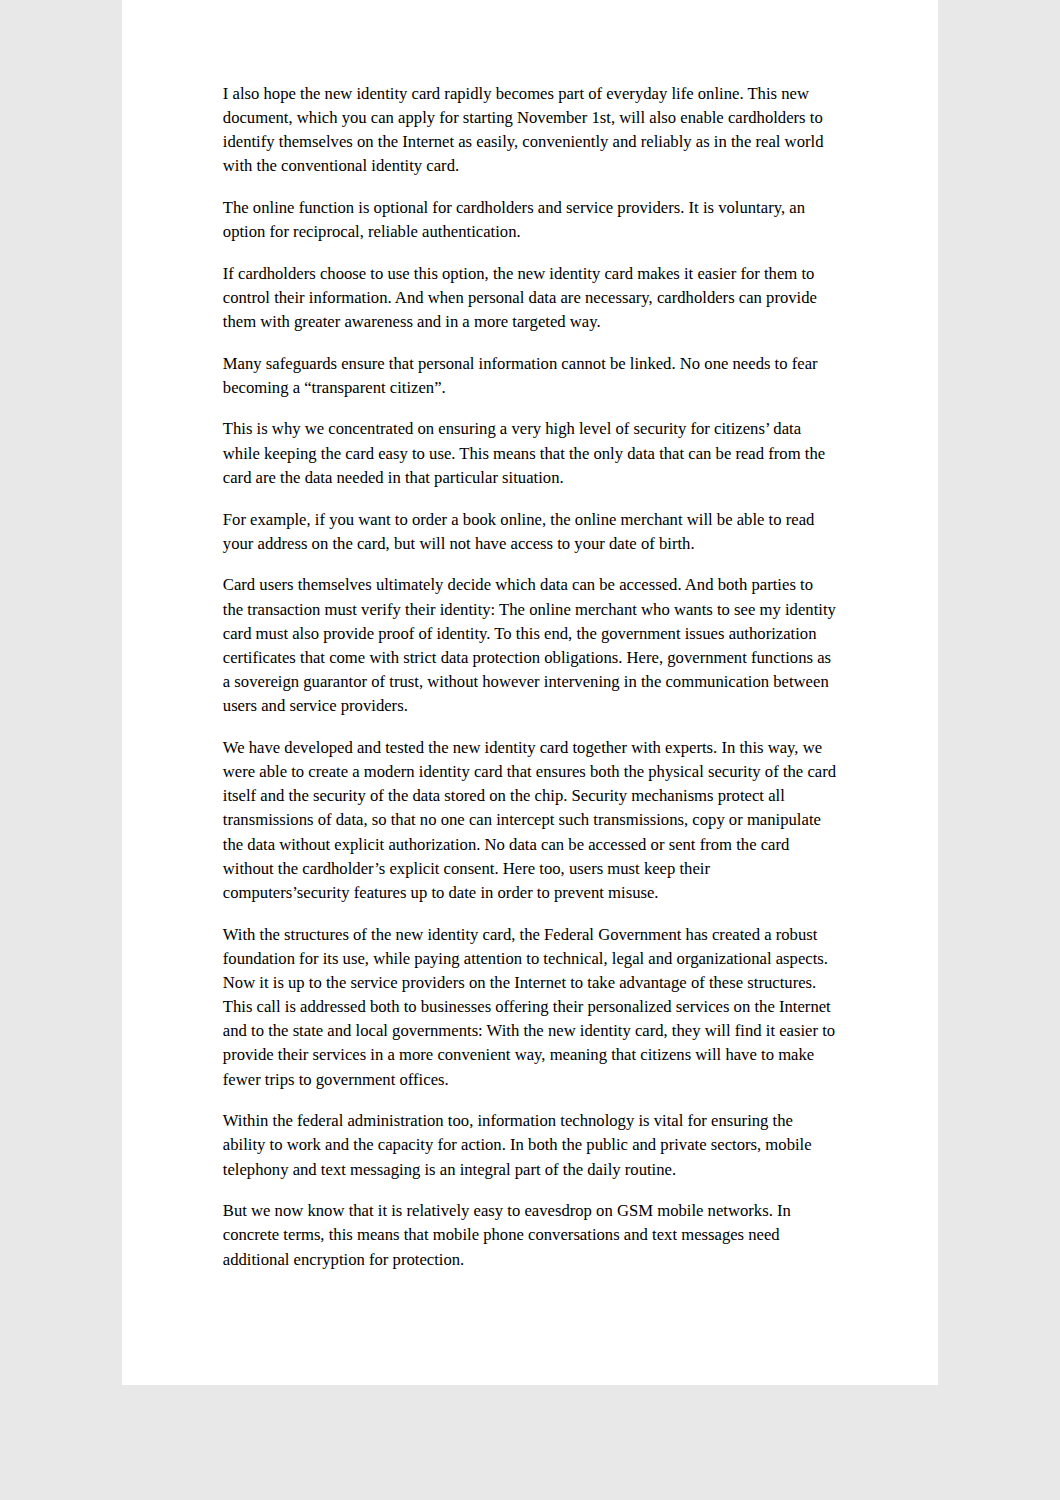I also hope the new identity card rapidly becomes part of everyday life online. This new document, which you can apply for starting November 1st, will also enable cardholders to identify themselves on the Internet as easily, conveniently and reliably as in the real world with the conventional identity card.
The online function is optional for cardholders and service providers. It is voluntary, an option for reciprocal, reliable authentication.
If cardholders choose to use this option, the new identity card makes it easier for them to control their information. And when personal data are necessary, cardholders can provide them with greater awareness and in a more targeted way.
Many safeguards ensure that personal information cannot be linked. No one needs to fear becoming a “transparent citizen”.
This is why we concentrated on ensuring a very high level of security for citizens’ data while keeping the card easy to use. This means that the only data that can be read from the card are the data needed in that particular situation.
For example, if you want to order a book online, the online merchant will be able to read your address on the card, but will not have access to your date of birth.
Card users themselves ultimately decide which data can be accessed. And both parties to the transaction must verify their identity: The online merchant who wants to see my identity card must also provide proof of identity. To this end, the government issues authorization certificates that come with strict data protection obligations. Here, government functions as a sovereign guarantor of trust, without however intervening in the communication between users and service providers.
We have developed and tested the new identity card together with experts. In this way, we were able to create a modern identity card that ensures both the physical security of the card itself and the security of the data stored on the chip. Security mechanisms protect all transmissions of data, so that no one can intercept such transmissions, copy or manipulate the data without explicit authorization. No data can be accessed or sent from the card without the cardholder’s explicit consent. Here too, users must keep their computers’security features up to date in order to prevent misuse.
With the structures of the new identity card, the Federal Government has created a robust foundation for its use, while paying attention to technical, legal and organizational aspects. Now it is up to the service providers on the Internet to take advantage of these structures. This call is addressed both to businesses offering their personalized services on the Internet and to the state and local governments: With the new identity card, they will find it easier to provide their services in a more convenient way, meaning that citizens will have to make fewer trips to government offices.
Within the federal administration too, information technology is vital for ensuring the ability to work and the capacity for action. In both the public and private sectors, mobile telephony and text messaging is an integral part of the daily routine.
But we now know that it is relatively easy to eavesdrop on GSM mobile networks. In concrete terms, this means that mobile phone conversations and text messages need additional encryption for protection.